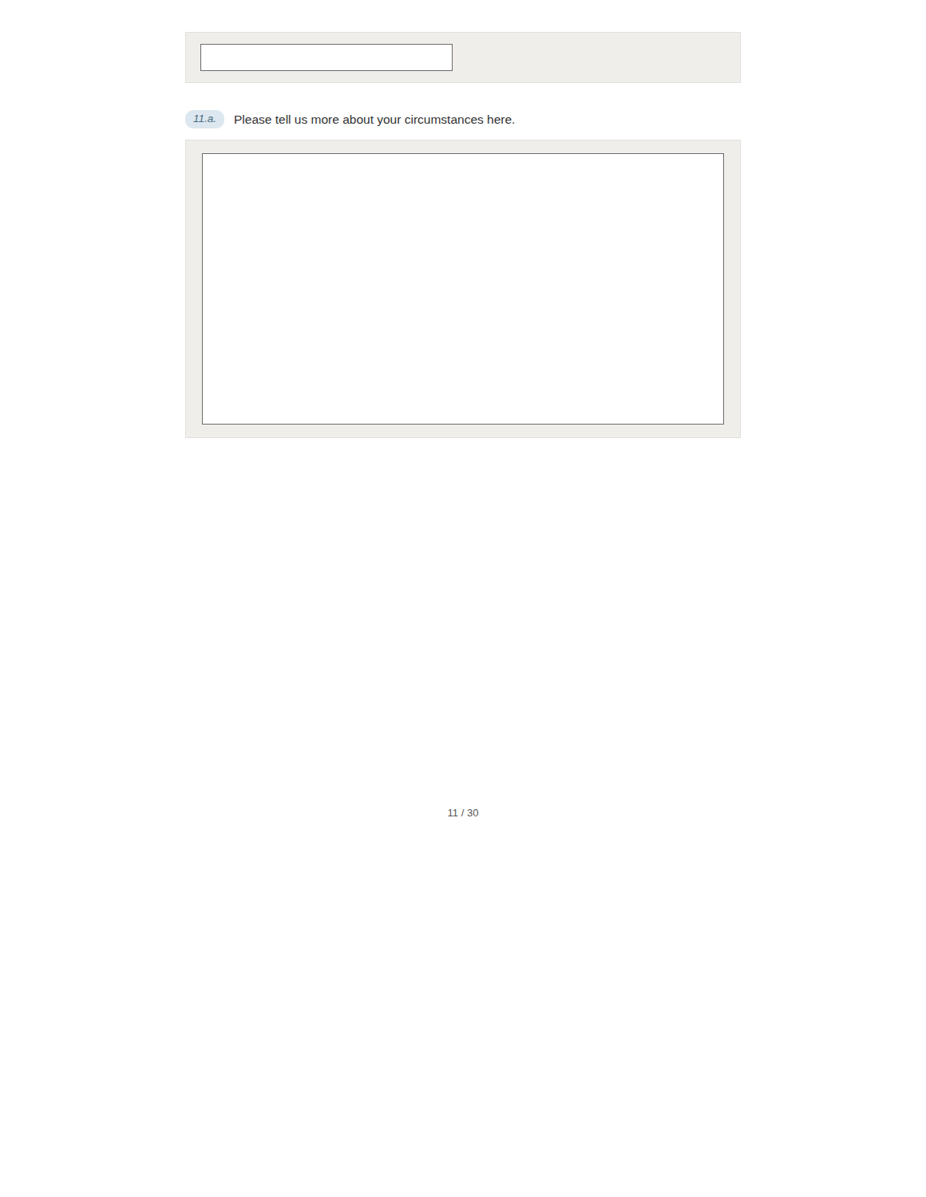11.a. Please tell us more about your circumstances here.
11 / 30